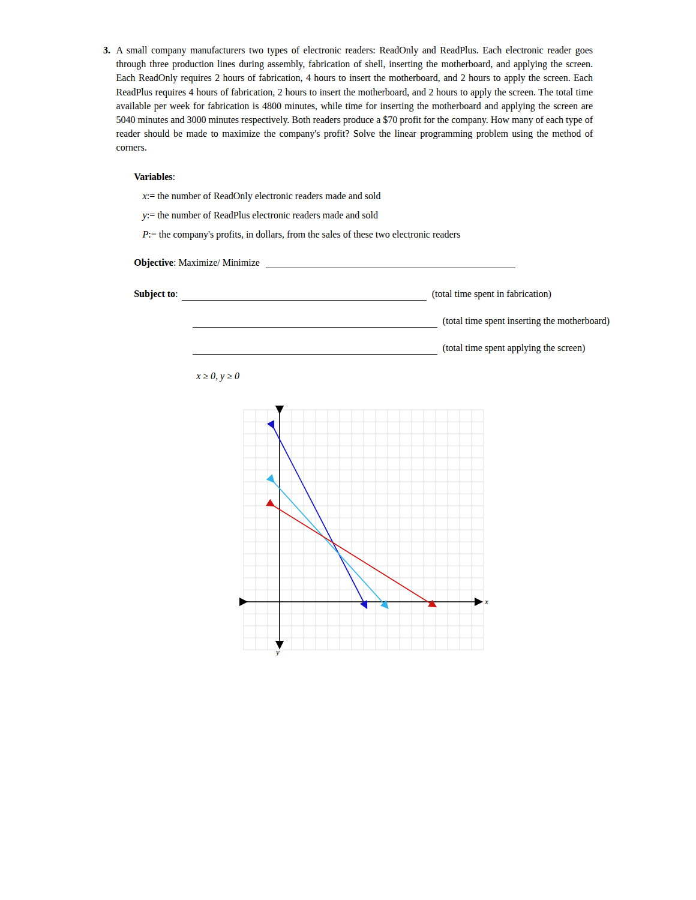3.
A small company manufacturers two types of electronic readers: ReadOnly and ReadPlus. Each electronic reader goes through three production lines during assembly, fabrication of shell, inserting the motherboard, and applying the screen. Each ReadOnly requires 2 hours of fabrication, 4 hours to insert the motherboard, and 2 hours to apply the screen. Each ReadPlus requires 4 hours of fabrication, 2 hours to insert the motherboard, and 2 hours to apply the screen. The total time available per week for fabrication is 4800 minutes, while time for inserting the motherboard and applying the screen are 5040 minutes and 3000 minutes respectively. Both readers produce a $70 profit for the company. How many of each type of reader should be made to maximize the company's profit? Solve the linear programming problem using the method of corners.
Variables:
x:= the number of ReadOnly electronic readers made and sold
y:= the number of ReadPlus electronic readers made and sold
P:= the company's profits, in dollars, from the sales of these two electronic readers
Objective: Maximize/ Minimize
Subject to: (total time spent in fabrication)
(total time spent inserting the motherboard)
(total time spent applying the screen)
x ≥ 0, y ≥ 0
x y